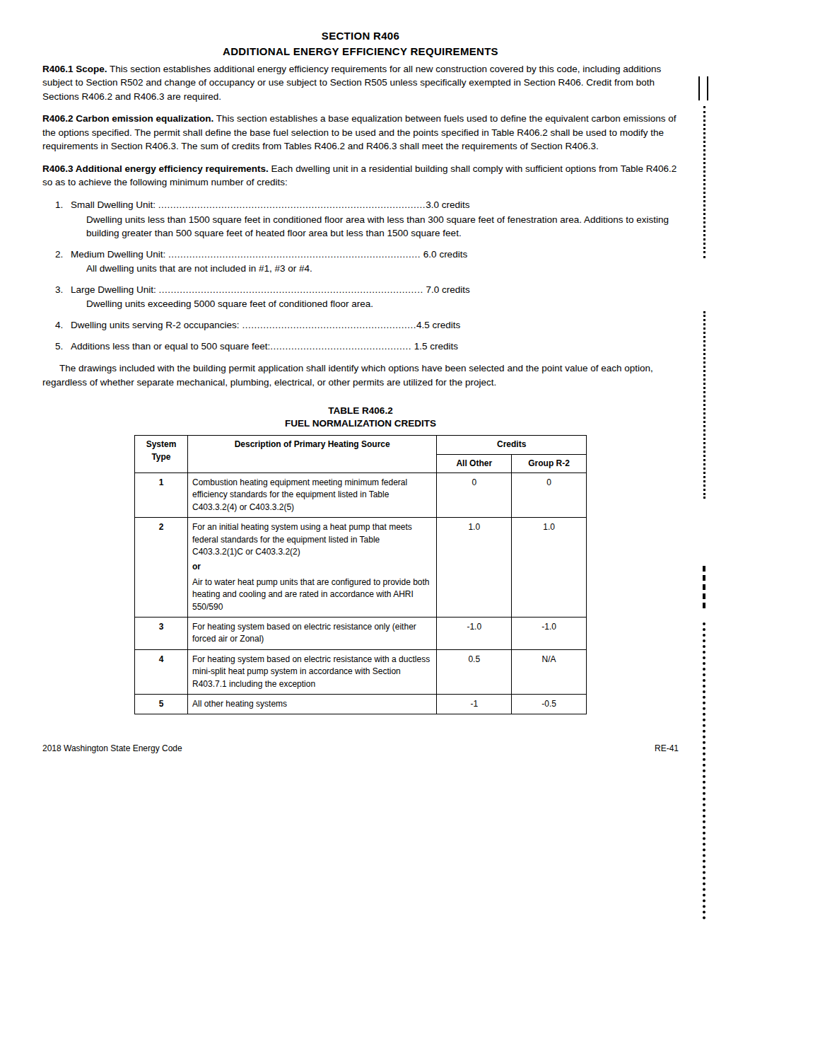SECTION R406ADDITIONAL ENERGY EFFICIENCY REQUIREMENTS
R406.1 Scope. This section establishes additional energy efficiency requirements for all new construction covered by this code, including additions subject to Section R502 and change of occupancy or use subject to Section R505 unless specifically exempted in Section R406. Credit from both Sections R406.2 and R406.3 are required.
R406.2 Carbon emission equalization. This section establishes a base equalization between fuels used to define the equivalent carbon emissions of the options specified. The permit shall define the base fuel selection to be used and the points specified in Table R406.2 shall be used to modify the requirements in Section R406.3. The sum of credits from Tables R406.2 and R406.3 shall meet the requirements of Section R406.3.
R406.3 Additional energy efficiency requirements. Each dwelling unit in a residential building shall comply with sufficient options from Table R406.2 so as to achieve the following minimum number of credits:
1. Small Dwelling Unit: ......................................................................................... 3.0 credits Dwelling units less than 1500 square feet in conditioned floor area with less than 300 square feet of fenestration area. Additions to existing building greater than 500 square feet of heated floor area but less than 1500 square feet.
2. Medium Dwelling Unit: .................................................................................... 6.0 credits All dwelling units that are not included in #1, #3 or #4.
3. Large Dwelling Unit: ........................................................................................ 7.0 credits Dwelling units exceeding 5000 square feet of conditioned floor area.
4. Dwelling units serving R-2 occupancies: .......................................................... 4.5 credits
5. Additions less than or equal to 500 square feet:............................................... 1.5 credits
The drawings included with the building permit application shall identify which options have been selected and the point value of each option, regardless of whether separate mechanical, plumbing, electrical, or other permits are utilized for the project.
TABLE R406.2
FUEL NORMALIZATION CREDITS
| System Type | Description of Primary Heating Source | Credits |
| --- | --- | --- |
| All Other | Group R-2 |
| 1 | Combustion heating equipment meeting minimum federal efficiency standards for the equipment listed in Table C403.3.2(4) or C403.3.2(5) | 0 | 0 |
| 2 | For an initial heating system using a heat pump that meets federal standards for the equipment listed in Table C403.3.2(1)C or C403.3.2(2) or Air to water heat pump units that are configured to provide both heating and cooling and are rated in accordance with AHRI 550/590 | 1.0 | 1.0 |
| 3 | For heating system based on electric resistance only (either forced air or Zonal) | -1.0 | -1.0 |
| 4 | For heating system based on electric resistance with a ductless mini-split heat pump system in accordance with Section R403.7.1 including the exception | 0.5 | N/A |
| 5 | All other heating systems | -1 | -0.5 |
2018 Washington State Energy Code RE-41